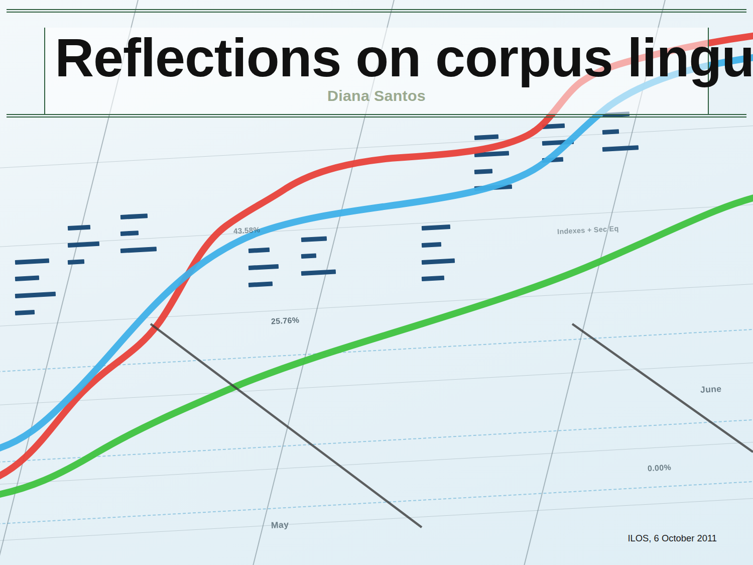25.76%
43.58%
0.00%
May
June
Indexes + Sec Eq
Reflections on corpus linguistics
Diana Santos
ILOS, 6 October 2011